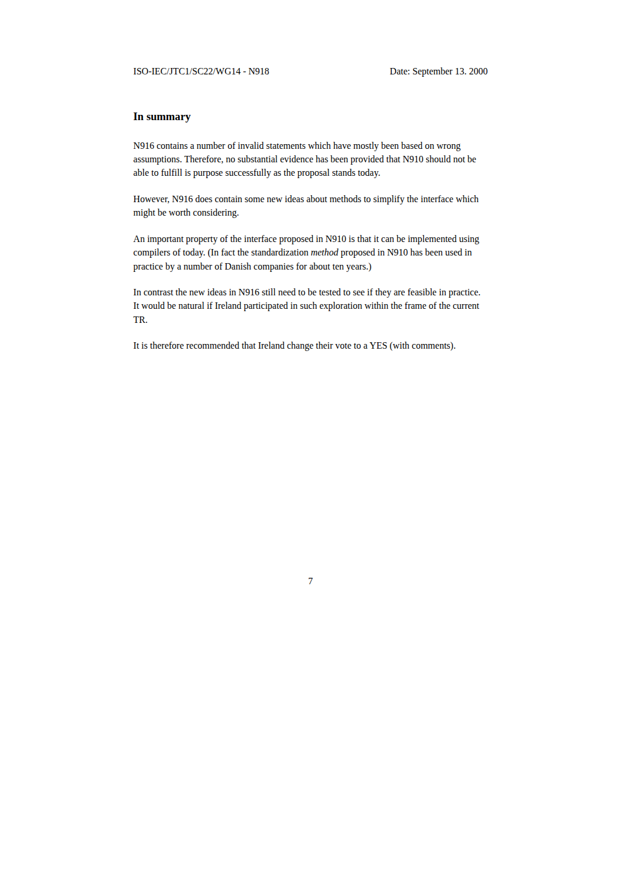ISO-IEC/JTC1/SC22/WG14 - N918 Date: September 13. 2000
In summary
N916 contains a number of invalid statements which have mostly been based on wrong assumptions. Therefore, no substantial evidence has been provided that N910 should not be able to fulfill is purpose successfully as the proposal stands today.
However, N916 does contain some new ideas about methods to simplify the interface which might be worth considering.
An important property of the interface proposed in N910 is that it can be implemented using compilers of today. (In fact the standardization method proposed in N910 has been used in practice by a number of Danish companies for about ten years.)
In contrast the new ideas in N916 still need to be tested to see if they are feasible in practice. It would be natural if Ireland participated in such exploration within the frame of the current TR.
It is therefore recommended that Ireland change their vote to a YES (with comments).
7